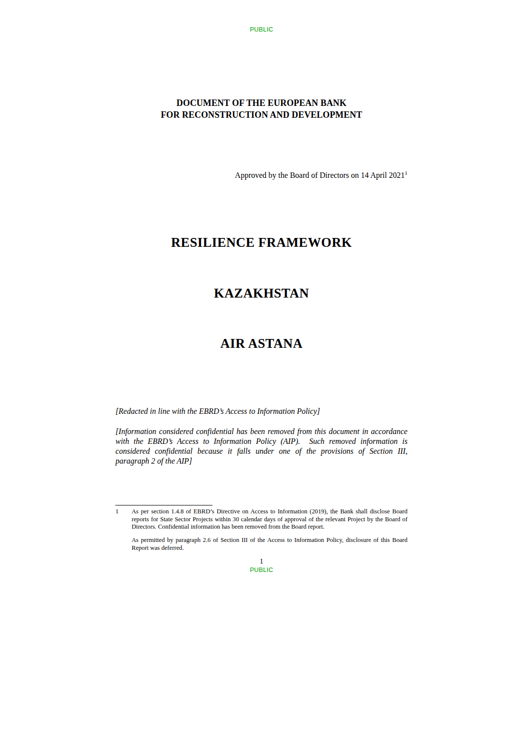PUBLIC
DOCUMENT OF THE EUROPEAN BANK
FOR RECONSTRUCTION AND DEVELOPMENT
Approved by the Board of Directors on 14 April 20211
RESILIENCE FRAMEWORK
KAZAKHSTAN
AIR ASTANA
[Redacted in line with the EBRD’s Access to Information Policy]
[Information considered confidential has been removed from this document in accordance with the EBRD’s Access to Information Policy (AIP). Such removed information is considered confidential because it falls under one of the provisions of Section III, paragraph 2 of the AIP]
1
As per section 1.4.8 of EBRD’s Directive on Access to Information (2019), the Bank shall disclose Board reports for State Sector Projects within 30 calendar days of approval of the relevant Project by the Board of Directors. Confidential information has been removed from the Board report.
As permitted by paragraph 2.6 of Section III of the Access to Information Policy, disclosure of this Board Report was deferred.
1
PUBLIC